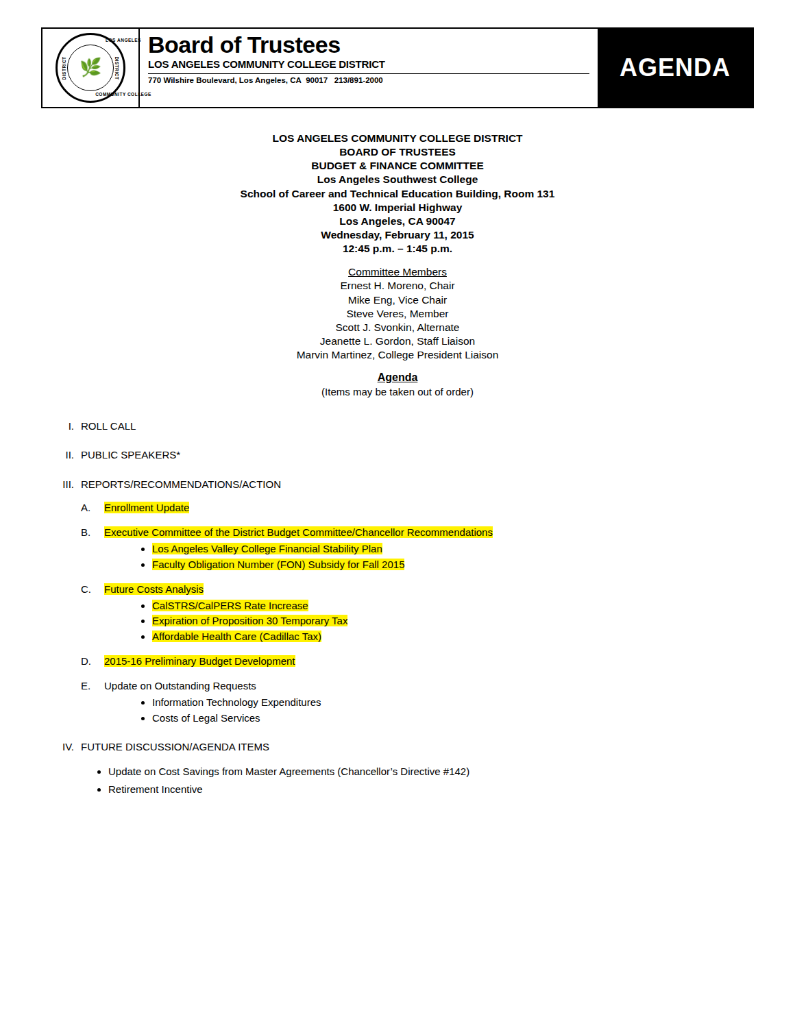LOS ANGELES COMMUNITY COLLEGE DISTRICT DISTRICT
🌿
Board of Trustees
LOS ANGELES COMMUNITY COLLEGE DISTRICT
770 Wilshire Boulevard, Los Angeles, CA 90017 213/891-2000
AGENDA
LOS ANGELES COMMUNITY COLLEGE DISTRICT
BOARD OF TRUSTEES
BUDGET & FINANCE COMMITTEE
Los Angeles Southwest College
School of Career and Technical Education Building, Room 131
1600 W. Imperial Highway
Los Angeles, CA 90047
Wednesday, February 11, 2015
12:45 p.m. – 1:45 p.m.
Committee Members
Ernest H. Moreno, Chair
Mike Eng, Vice Chair
Steve Veres, Member
Scott J. Svonkin, Alternate
Jeanette L. Gordon, Staff Liaison
Marvin Martinez, College President Liaison
Agenda
(Items may be taken out of order)
ROLL CALL
PUBLIC SPEAKERS*
REPORTS/RECOMMENDATIONS/ACTION
Enrollment Update
Executive Committee of the District Budget Committee/Chancellor Recommendations
Los Angeles Valley College Financial Stability Plan
Faculty Obligation Number (FON) Subsidy for Fall 2015
Future Costs Analysis
CalSTRS/CalPERS Rate Increase
Expiration of Proposition 30 Temporary Tax
Affordable Health Care (Cadillac Tax)
2015-16 Preliminary Budget Development
Update on Outstanding Requests
Information Technology Expenditures
Costs of Legal Services
FUTURE DISCUSSION/AGENDA ITEMS
Update on Cost Savings from Master Agreements (Chancellor’s Directive #142)
Retirement Incentive